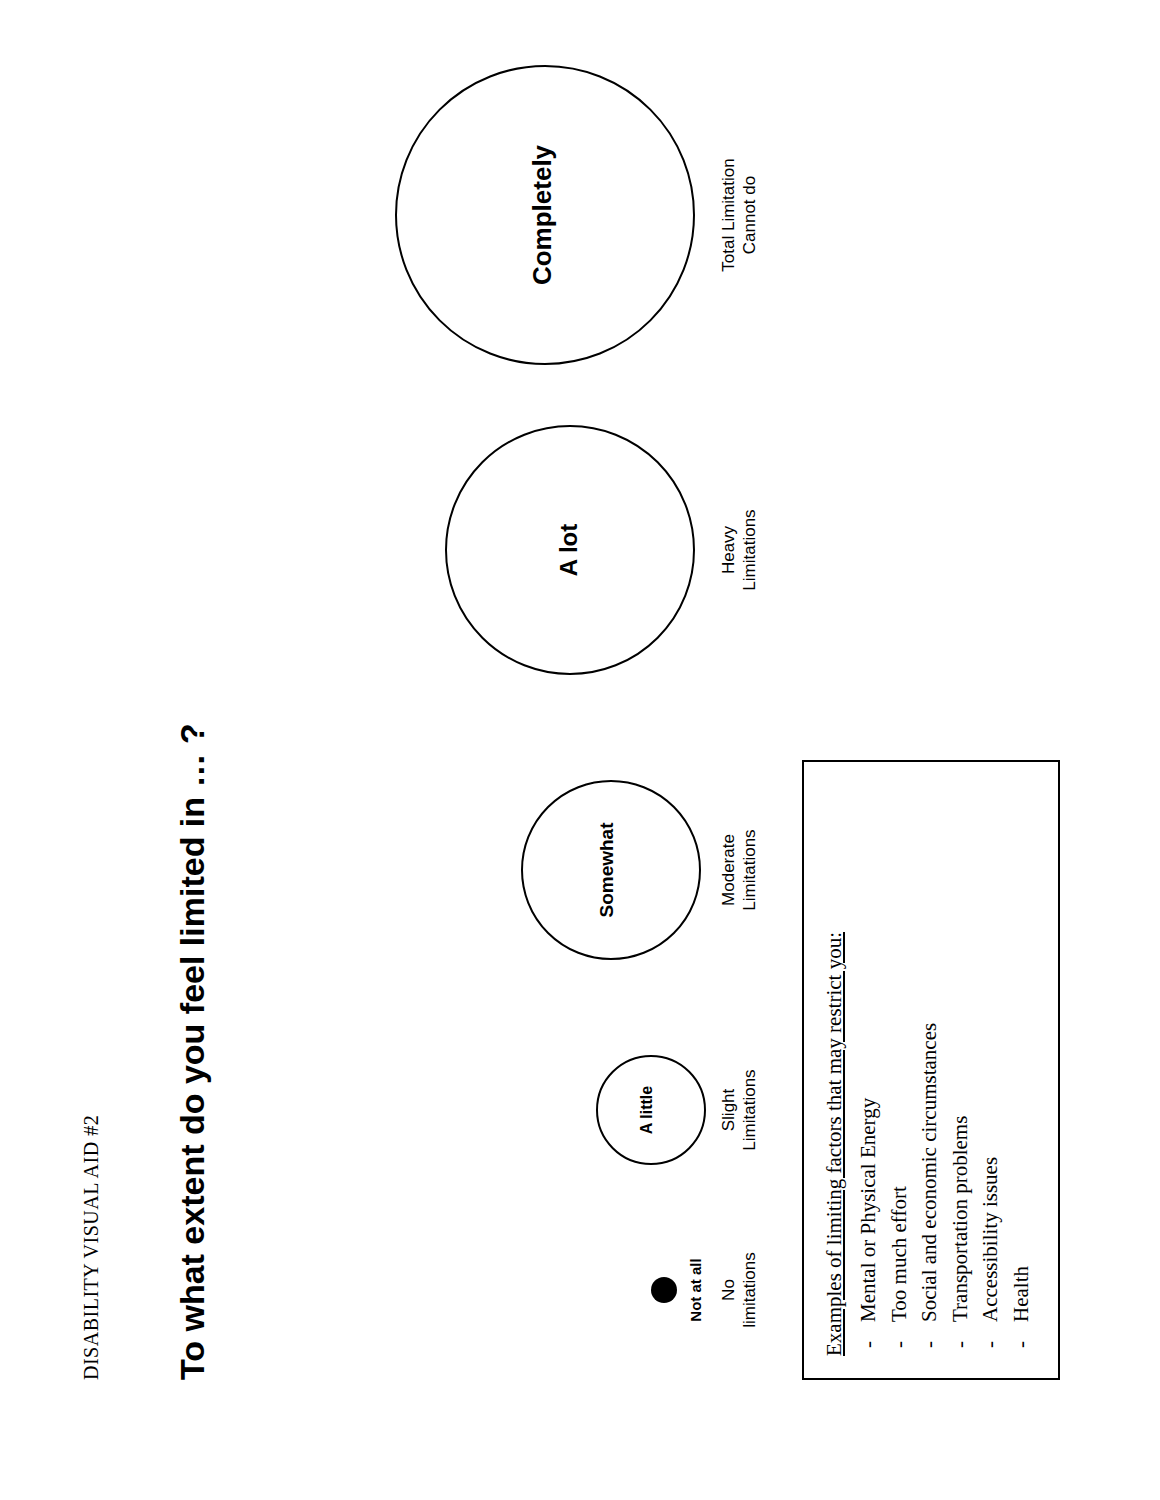DISABILITY VISUAL AID #2
To what extent do you feel limited in … ?
Not at all
No
limitations
A little
Slight
Limitations
Somewhat
Moderate
Limitations
A lot
Heavy
Limitations
Completely
Total Limitation
Cannot do
Examples of limiting factors that may restrict you:
Mental or Physical Energy
Too much effort
Social and economic circumstances
Transportation problems
Accessibility issues
Health